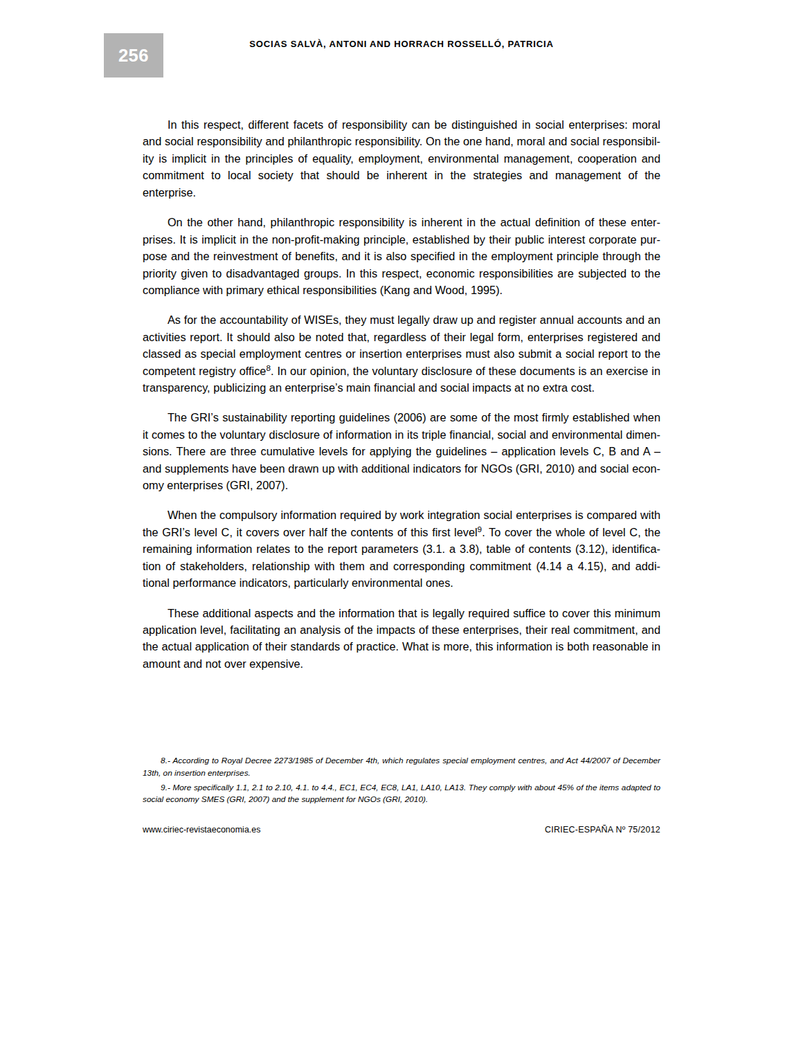256
Socias Salvà, Antoni and Horrach Rosselló, Patricia
In this respect, different facets of responsibility can be distinguished in social enterprises: moral and social responsibility and philanthropic responsibility. On the one hand, moral and social responsibility is implicit in the principles of equality, employment, environmental management, cooperation and commitment to local society that should be inherent in the strategies and management of the enterprise.
On the other hand, philanthropic responsibility is inherent in the actual definition of these enterprises. It is implicit in the non-profit-making principle, established by their public interest corporate purpose and the reinvestment of benefits, and it is also specified in the employment principle through the priority given to disadvantaged groups. In this respect, economic responsibilities are subjected to the compliance with primary ethical responsibilities (Kang and Wood, 1995).
As for the accountability of WISEs, they must legally draw up and register annual accounts and an activities report. It should also be noted that, regardless of their legal form, enterprises registered and classed as special employment centres or insertion enterprises must also submit a social report to the competent registry office8. In our opinion, the voluntary disclosure of these documents is an exercise in transparency, publicizing an enterprise’s main financial and social impacts at no extra cost.
The GRI’s sustainability reporting guidelines (2006) are some of the most firmly established when it comes to the voluntary disclosure of information in its triple financial, social and environmental dimensions. There are three cumulative levels for applying the guidelines – application levels C, B and A – and supplements have been drawn up with additional indicators for NGOs (GRI, 2010) and social economy enterprises (GRI, 2007).
When the compulsory information required by work integration social enterprises is compared with the GRI’s level C, it covers over half the contents of this first level9. To cover the whole of level C, the remaining information relates to the report parameters (3.1. a 3.8), table of contents (3.12), identification of stakeholders, relationship with them and corresponding commitment (4.14 a 4.15), and additional performance indicators, particularly environmental ones.
These additional aspects and the information that is legally required suffice to cover this minimum application level, facilitating an analysis of the impacts of these enterprises, their real commitment, and the actual application of their standards of practice. What is more, this information is both reasonable in amount and not over expensive.
8.- According to Royal Decree 2273/1985 of December 4th, which regulates special employment centres, and Act 44/2007 of December 13th, on insertion enterprises.
9.- More specifically 1.1, 2.1 to 2.10, 4.1. to 4.4., EC1, EC4, EC8, LA1, LA10, LA13. They comply with about 45% of the items adapted to social economy SMES (GRI, 2007) and the supplement for NGOs (GRI, 2010).
www.ciriec-revistaeconomia.es
CIRIEC-ESPAÑA Nº 75/2012